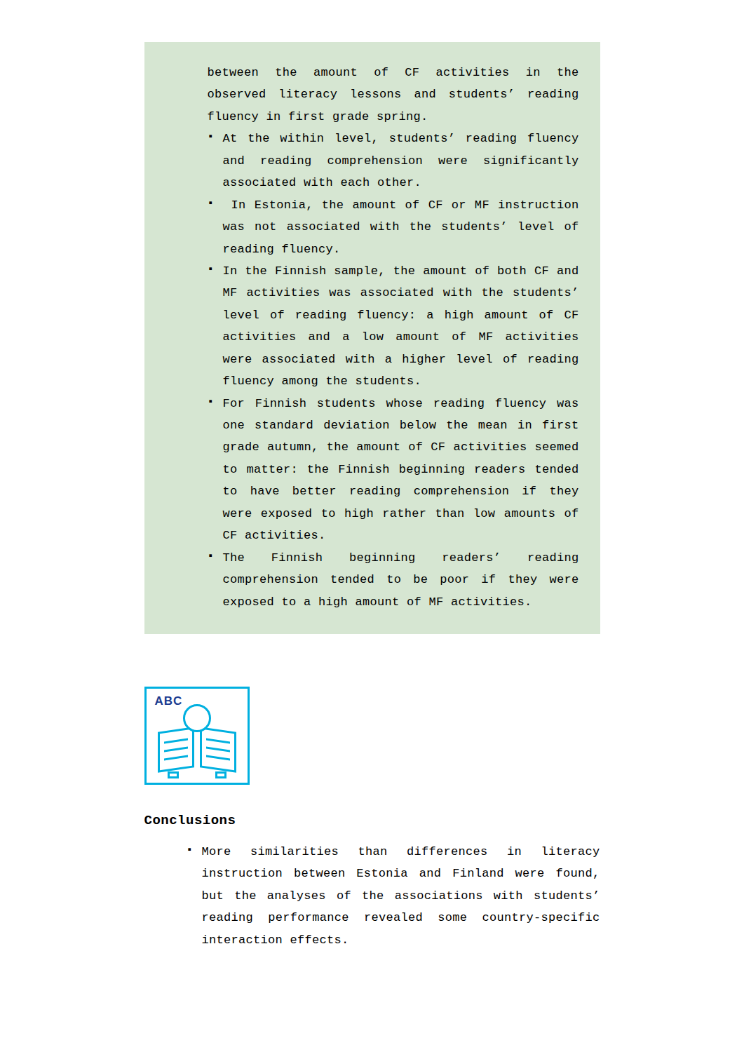between the amount of CF activities in the observed literacy lessons and students’ reading fluency in first grade spring.
At the within level, students’ reading fluency and reading comprehension were significantly associated with each other.
In Estonia, the amount of CF or MF instruction was not associated with the students’ level of reading fluency.
In the Finnish sample, the amount of both CF and MF activities was associated with the students’ level of reading fluency: a high amount of CF activities and a low amount of MF activities were associated with a higher level of reading fluency among the students.
For Finnish students whose reading fluency was one standard deviation below the mean in first grade autumn, the amount of CF activities seemed to matter: the Finnish beginning readers tended to have better reading comprehension if they were exposed to high rather than low amounts of CF activities.
The Finnish beginning readers’ reading comprehension tended to be poor if they were exposed to a high amount of MF activities.
ABC
Conclusions
More similarities than differences in literacy instruction between Estonia and Finland were found, but the analyses of the associations with students’ reading performance revealed some country-specific interaction effects.